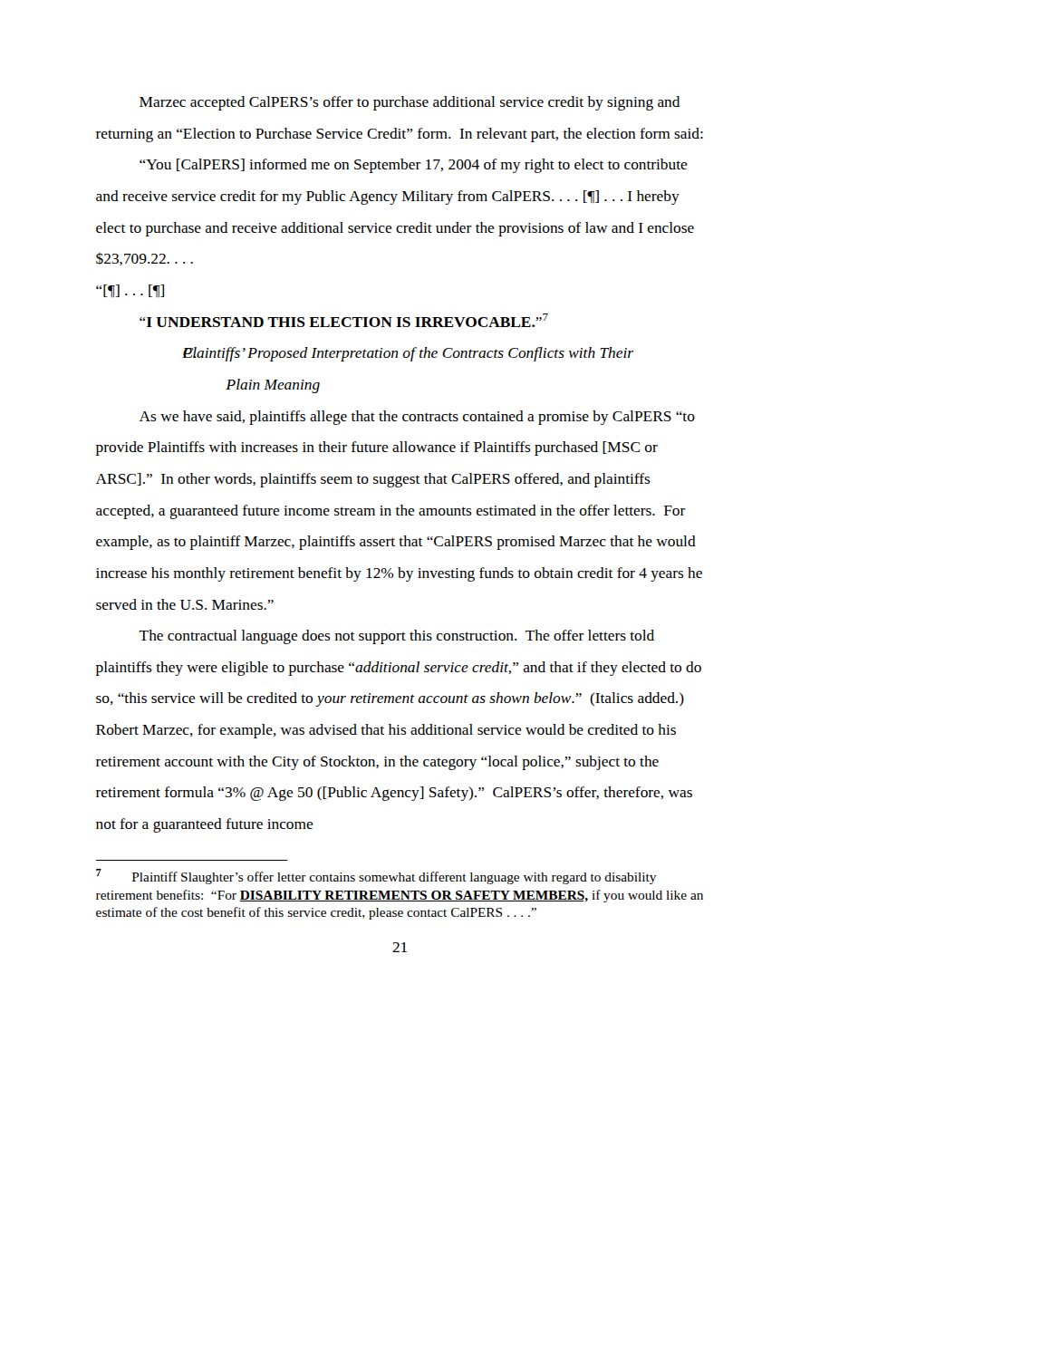Marzec accepted CalPERS’s offer to purchase additional service credit by signing and returning an “Election to Purchase Service Credit” form. In relevant part, the election form said:
“You [CalPERS] informed me on September 17, 2004 of my right to elect to contribute and receive service credit for my Public Agency Military from CalPERS. . . . [¶] . . . I hereby elect to purchase and receive additional service credit under the provisions of law and I enclose $23,709.22. . . .
“[¶] . . . [¶]
“I UNDERSTAND THIS ELECTION IS IRREVOCABLE.”7
C. Plaintiffs’ Proposed Interpretation of the Contracts Conflicts with Their Plain Meaning
As we have said, plaintiffs allege that the contracts contained a promise by CalPERS “to provide Plaintiffs with increases in their future allowance if Plaintiffs purchased [MSC or ARSC].” In other words, plaintiffs seem to suggest that CalPERS offered, and plaintiffs accepted, a guaranteed future income stream in the amounts estimated in the offer letters. For example, as to plaintiff Marzec, plaintiffs assert that “CalPERS promised Marzec that he would increase his monthly retirement benefit by 12% by investing funds to obtain credit for 4 years he served in the U.S. Marines.”
The contractual language does not support this construction. The offer letters told plaintiffs they were eligible to purchase “additional service credit,” and that if they elected to do so, “this service will be credited to your retirement account as shown below.” (Italics added.) Robert Marzec, for example, was advised that his additional service would be credited to his retirement account with the City of Stockton, in the category “local police,” subject to the retirement formula “3% @ Age 50 ([Public Agency] Safety).” CalPERS’s offer, therefore, was not for a guaranteed future income
7 Plaintiff Slaughter’s offer letter contains somewhat different language with regard to disability retirement benefits: “For DISABILITY RETIREMENTS OR SAFETY MEMBERS, if you would like an estimate of the cost benefit of this service credit, please contact CalPERS . . . .”
21